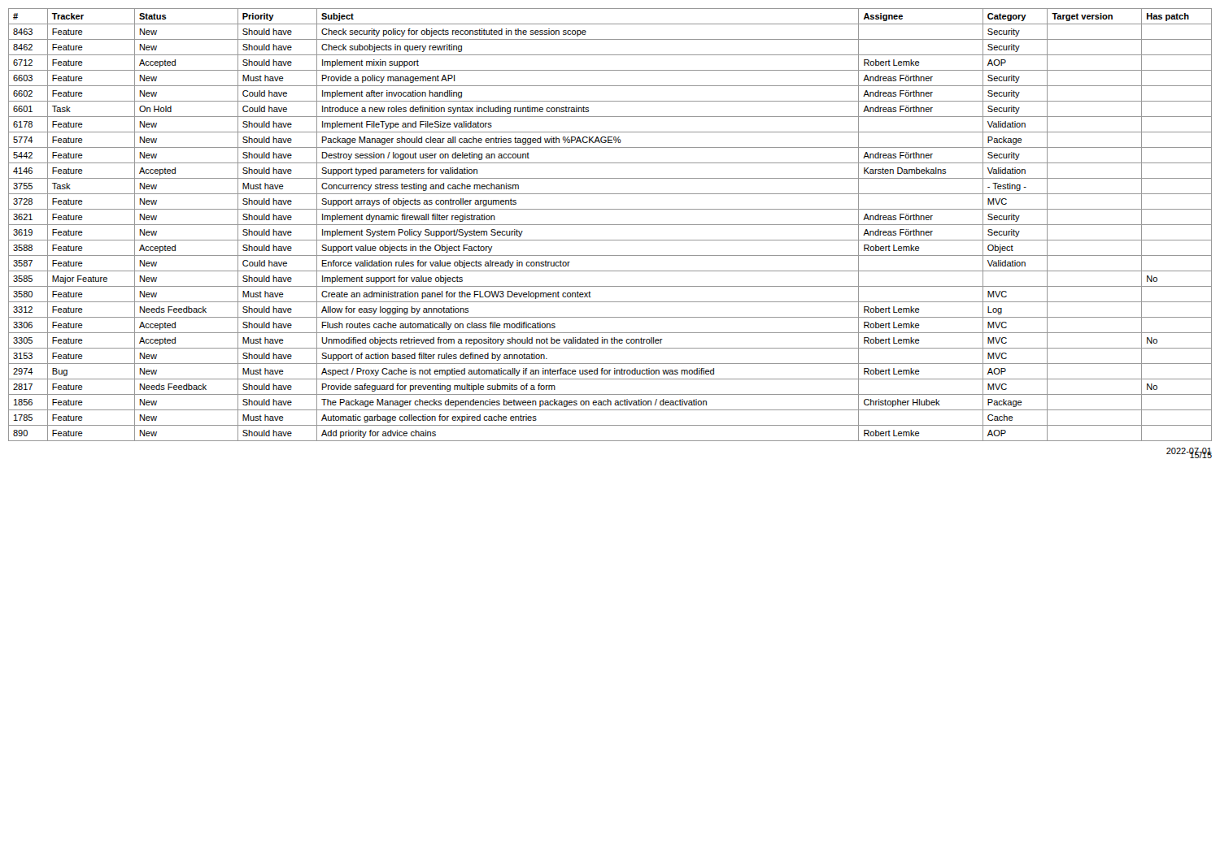| # | Tracker | Status | Priority | Subject | Assignee | Category | Target version | Has patch |
| --- | --- | --- | --- | --- | --- | --- | --- | --- |
| 8463 | Feature | New | Should have | Check security policy for objects reconstituted in the session scope | | Security | | |
| 8462 | Feature | New | Should have | Check subobjects in query rewriting | | Security | | |
| 6712 | Feature | Accepted | Should have | Implement mixin support | Robert Lemke | AOP | | |
| 6603 | Feature | New | Must have | Provide a policy management API | Andreas Förthner | Security | | |
| 6602 | Feature | New | Could have | Implement after invocation handling | Andreas Förthner | Security | | |
| 6601 | Task | On Hold | Could have | Introduce a new roles definition syntax including runtime constraints | Andreas Förthner | Security | | |
| 6178 | Feature | New | Should have | Implement FileType and FileSize validators | | Validation | | |
| 5774 | Feature | New | Should have | Package Manager should clear all cache entries tagged with %PACKAGE% | | Package | | |
| 5442 | Feature | New | Should have | Destroy session / logout user on deleting an account | Andreas Förthner | Security | | |
| 4146 | Feature | Accepted | Should have | Support typed parameters for validation | Karsten Dambekalns | Validation | | |
| 3755 | Task | New | Must have | Concurrency stress testing and cache mechanism | | - Testing - | | |
| 3728 | Feature | New | Should have | Support arrays of objects as controller arguments | | MVC | | |
| 3621 | Feature | New | Should have | Implement dynamic firewall filter registration | Andreas Förthner | Security | | |
| 3619 | Feature | New | Should have | Implement System Policy Support/System Security | Andreas Förthner | Security | | |
| 3588 | Feature | Accepted | Should have | Support value objects in the Object Factory | Robert Lemke | Object | | |
| 3587 | Feature | New | Could have | Enforce validation rules for value objects already in constructor | | Validation | | |
| 3585 | Major Feature | New | Should have | Implement support for value objects | | | | No |
| 3580 | Feature | New | Must have | Create an administration panel for the FLOW3 Development context | | MVC | | |
| 3312 | Feature | Needs Feedback | Should have | Allow for easy logging by annotations | Robert Lemke | Log | | |
| 3306 | Feature | Accepted | Should have | Flush routes cache automatically on class file modifications | Robert Lemke | MVC | | |
| 3305 | Feature | Accepted | Must have | Unmodified objects retrieved from a repository should not be validated in the controller | Robert Lemke | MVC | | No |
| 3153 | Feature | New | Should have | Support of action based filter rules defined by annotation. | | MVC | | |
| 2974 | Bug | New | Must have | Aspect / Proxy Cache is not emptied automatically if an interface used for introduction was modified | Robert Lemke | AOP | | |
| 2817 | Feature | Needs Feedback | Should have | Provide safeguard for preventing multiple submits of a form | | MVC | | No |
| 1856 | Feature | New | Should have | The Package Manager checks dependencies between packages on each activation / deactivation | Christopher Hlubek | Package | | |
| 1785 | Feature | New | Must have | Automatic garbage collection for expired cache entries | | Cache | | |
| 890 | Feature | New | Should have | Add priority for advice chains | Robert Lemke | AOP | | |
2022-07-01
15/15